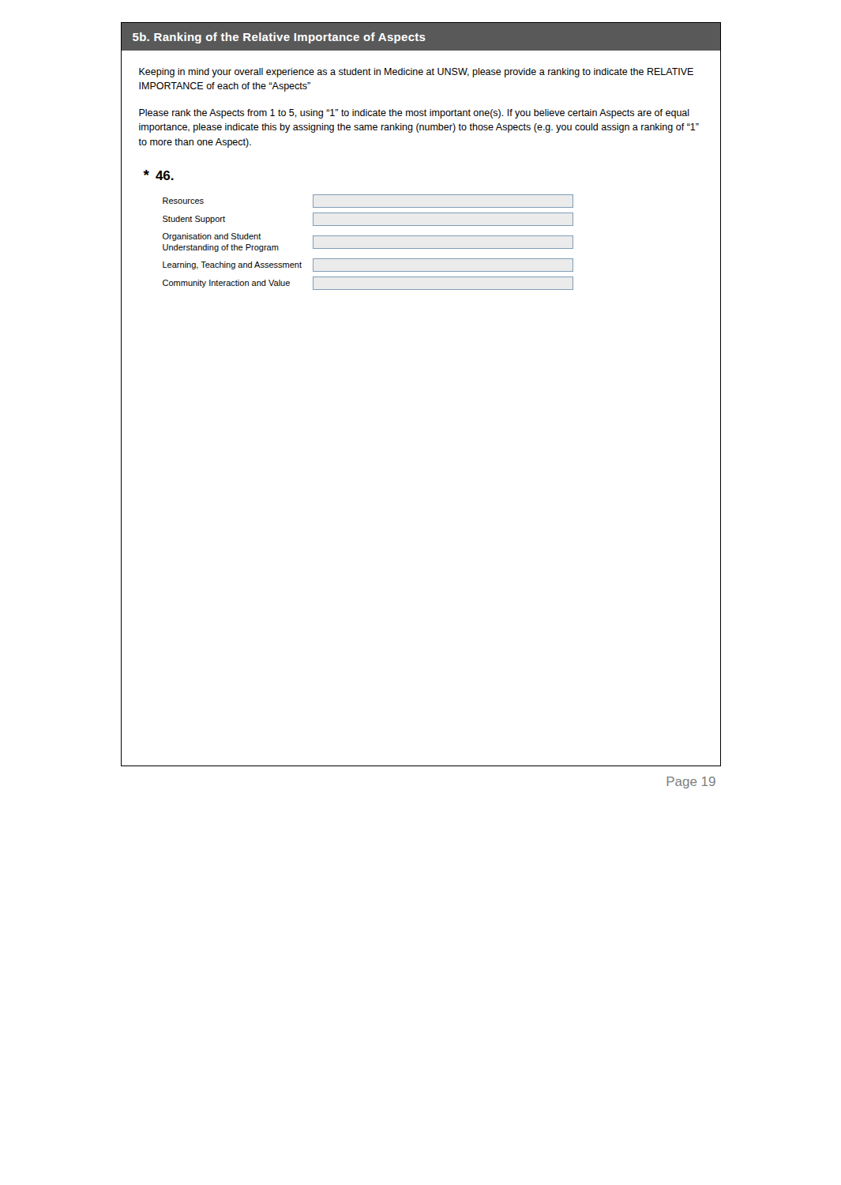5b. Ranking of the Relative Importance of Aspects
Keeping in mind your overall experience as a student in Medicine at UNSW, please provide a ranking to indicate the RELATIVE IMPORTANCE of each of the “Aspects”
Please rank the Aspects from 1 to 5, using “1” to indicate the most important one(s). If you believe certain Aspects are of equal importance, please indicate this by assigning the same ranking (number) to those Aspects (e.g. you could assign a ranking of “1” to more than one Aspect).
*46.
| Resources | |
| Student Support | |
| Organisation and Student Understanding of the Program | |
| Learning, Teaching and Assessment | |
| Community Interaction and Value | |
Page 19